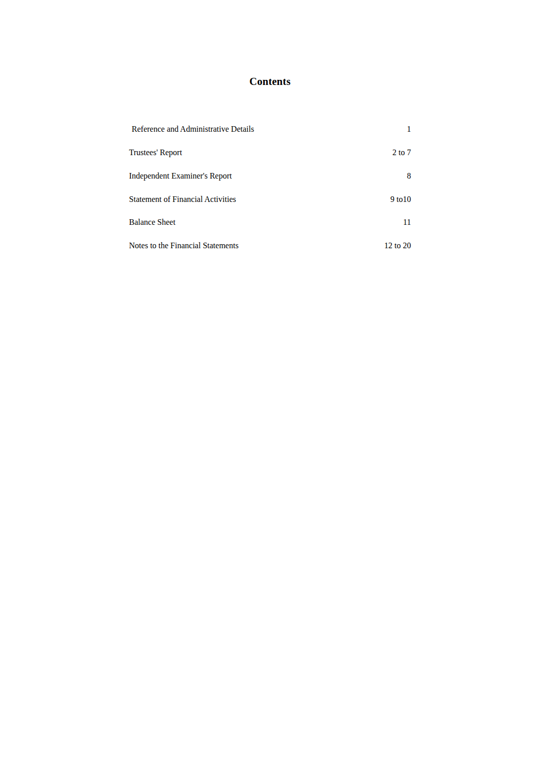Contents
| Reference and Administrative Details | 1 |
| Trustees' Report | 2 to 7 |
| Independent Examiner's Report | 8 |
| Statement of Financial Activities | 9 to10 |
| Balance Sheet | 11 |
| Notes to the Financial Statements | 12 to 20 |